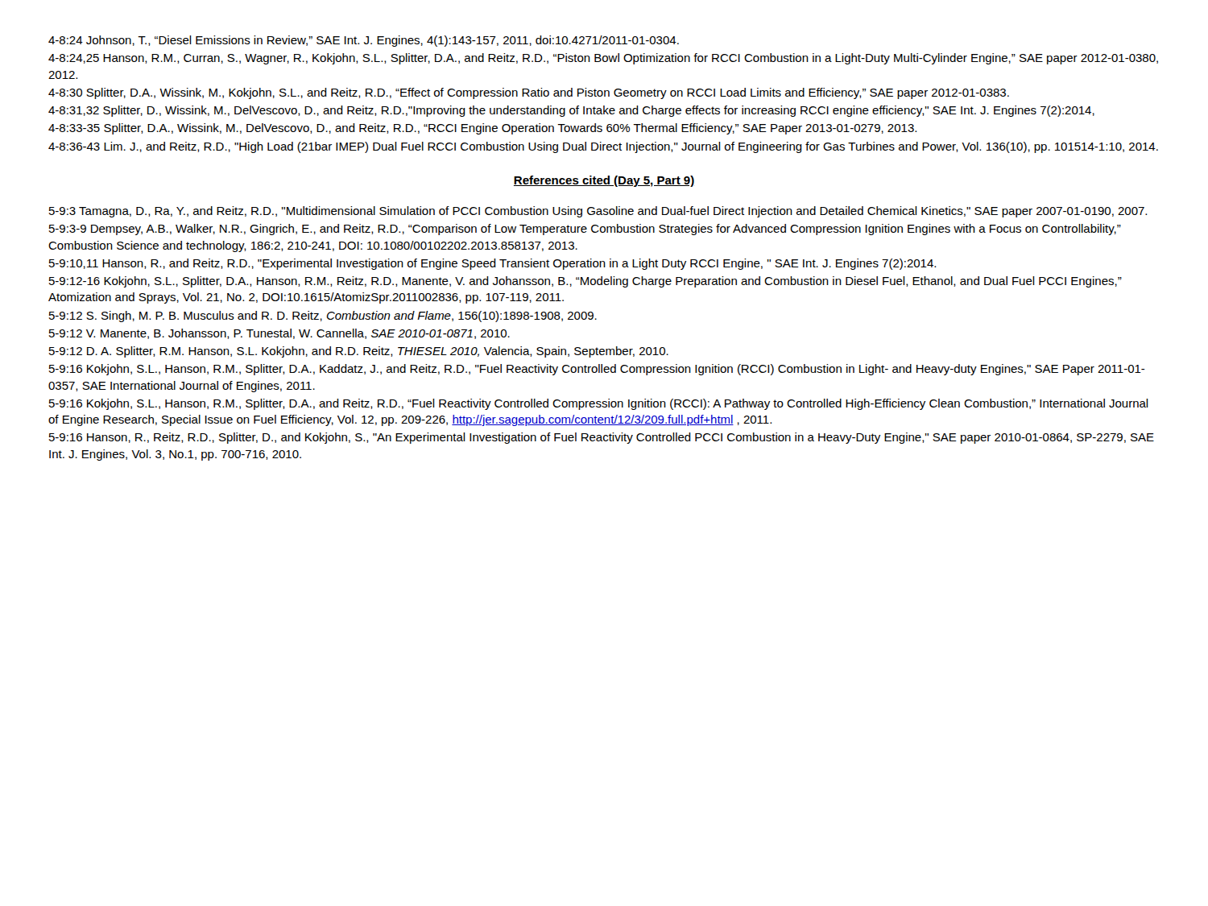4-8:24 Johnson, T., “Diesel Emissions in Review,” SAE Int. J. Engines, 4(1):143-157, 2011, doi:10.4271/2011-01-0304.
4-8:24,25 Hanson, R.M., Curran, S., Wagner, R., Kokjohn, S.L., Splitter, D.A., and Reitz, R.D., “Piston Bowl Optimization for RCCI Combustion in a Light-Duty Multi-Cylinder Engine,” SAE paper 2012-01-0380, 2012.
4-8:30 Splitter, D.A., Wissink, M., Kokjohn, S.L., and Reitz, R.D., “Effect of Compression Ratio and Piston Geometry on RCCI Load Limits and Efficiency,” SAE paper 2012-01-0383.
4-8:31,32 Splitter, D., Wissink, M., DelVescovo, D., and Reitz, R.D.,"Improving the understanding of Intake and Charge effects for increasing RCCI engine efficiency," SAE Int. J. Engines 7(2):2014,
4-8:33-35 Splitter, D.A., Wissink, M., DelVescovo, D., and Reitz, R.D., “RCCI Engine Operation Towards 60% Thermal Efficiency,” SAE Paper 2013-01-0279, 2013.
4-8:36-43 Lim. J., and Reitz, R.D., "High Load (21bar IMEP) Dual Fuel RCCI Combustion Using Dual Direct Injection," Journal of Engineering for Gas Turbines and Power, Vol. 136(10), pp. 101514-1:10, 2014.
References cited (Day 5, Part 9)
5-9:3 Tamagna, D., Ra, Y., and Reitz, R.D., "Multidimensional Simulation of PCCI Combustion Using Gasoline and Dual-fuel Direct Injection and Detailed Chemical Kinetics," SAE paper 2007-01-0190, 2007.
5-9:3-9 Dempsey, A.B., Walker, N.R., Gingrich, E., and Reitz, R.D., “Comparison of Low Temperature Combustion Strategies for Advanced Compression Ignition Engines with a Focus on Controllability,” Combustion Science and technology, 186:2, 210-241, DOI: 10.1080/00102202.2013.858137, 2013.
5-9:10,11 Hanson, R., and Reitz, R.D., "Experimental Investigation of Engine Speed Transient Operation in a Light Duty RCCI Engine, " SAE Int. J. Engines 7(2):2014.
5-9:12-16 Kokjohn, S.L., Splitter, D.A., Hanson, R.M., Reitz, R.D., Manente, V. and Johansson, B., “Modeling Charge Preparation and Combustion in Diesel Fuel, Ethanol, and Dual Fuel PCCI Engines,” Atomization and Sprays, Vol. 21, No. 2, DOI:10.1615/AtomizSpr.2011002836, pp. 107-119, 2011.
5-9:12 S. Singh, M. P. B. Musculus and R. D. Reitz, Combustion and Flame, 156(10):1898-1908, 2009.
5-9:12 V. Manente, B. Johansson, P. Tunestal, W. Cannella, SAE 2010-01-0871, 2010.
5-9:12 D. A. Splitter, R.M. Hanson, S.L. Kokjohn, and R.D. Reitz, THIESEL 2010, Valencia, Spain, September, 2010.
5-9:16 Kokjohn, S.L., Hanson, R.M., Splitter, D.A., Kaddatz, J., and Reitz, R.D., "Fuel Reactivity Controlled Compression Ignition (RCCI) Combustion in Light- and Heavy-duty Engines," SAE Paper 2011-01-0357, SAE International Journal of Engines, 2011.
5-9:16 Kokjohn, S.L., Hanson, R.M., Splitter, D.A., and Reitz, R.D., “Fuel Reactivity Controlled Compression Ignition (RCCI): A Pathway to Controlled High-Efficiency Clean Combustion,” International Journal of Engine Research, Special Issue on Fuel Efficiency, Vol. 12, pp. 209-226, http://jer.sagepub.com/content/12/3/209.full.pdf+html , 2011.
5-9:16 Hanson, R., Reitz, R.D., Splitter, D., and Kokjohn, S., "An Experimental Investigation of Fuel Reactivity Controlled PCCI Combustion in a Heavy-Duty Engine," SAE paper 2010-01-0864, SP-2279, SAE Int. J. Engines, Vol. 3, No.1, pp. 700-716, 2010.